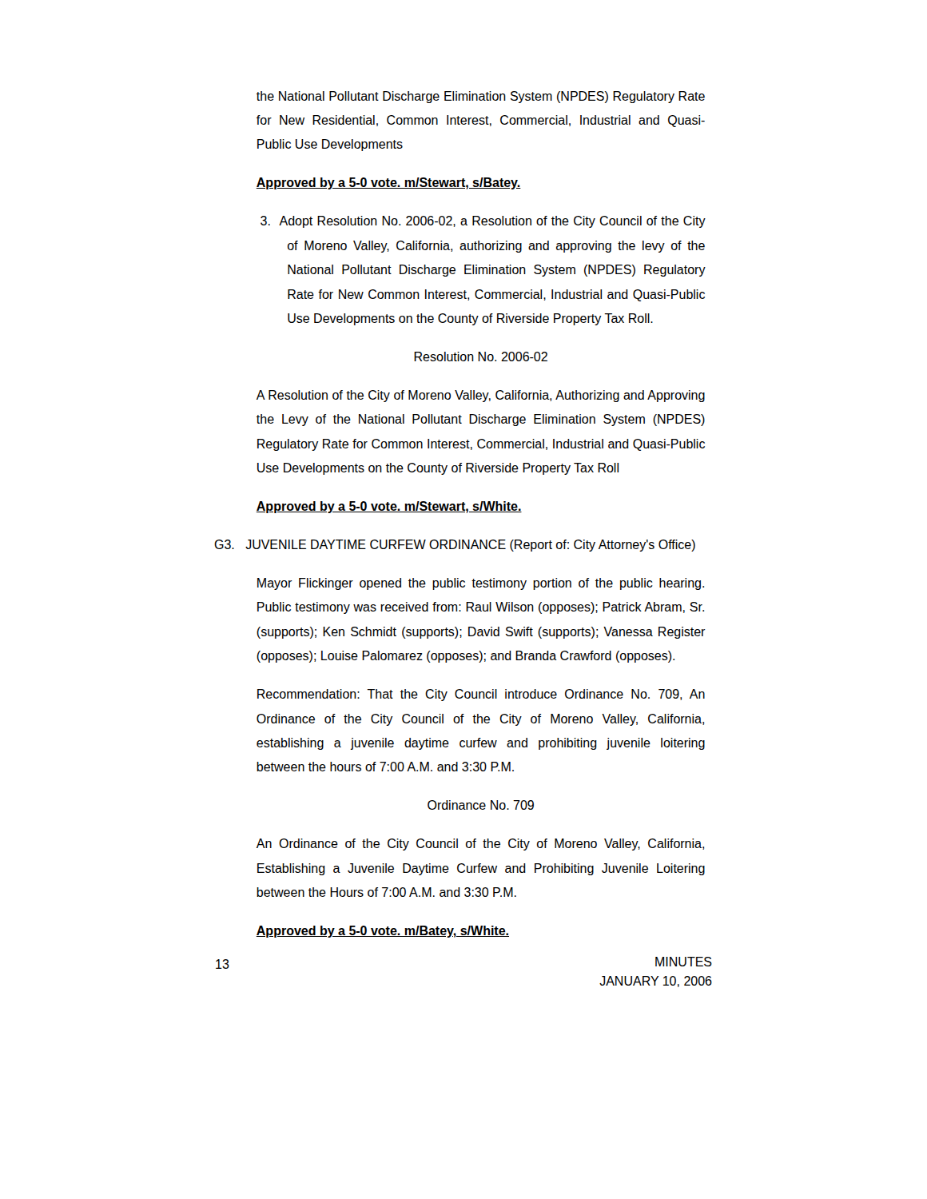the National Pollutant Discharge Elimination System (NPDES) Regulatory Rate for New Residential, Common Interest, Commercial, Industrial and Quasi-Public Use Developments
Approved by a 5-0 vote. m/Stewart, s/Batey.
3. Adopt Resolution No. 2006-02, a Resolution of the City Council of the City of Moreno Valley, California, authorizing and approving the levy of the National Pollutant Discharge Elimination System (NPDES) Regulatory Rate for New Common Interest, Commercial, Industrial and Quasi-Public Use Developments on the County of Riverside Property Tax Roll.
Resolution No. 2006-02
A Resolution of the City of Moreno Valley, California, Authorizing and Approving the Levy of the National Pollutant Discharge Elimination System (NPDES) Regulatory Rate for Common Interest, Commercial, Industrial and Quasi-Public Use Developments on the County of Riverside Property Tax Roll
Approved by a 5-0 vote. m/Stewart, s/White.
G3. JUVENILE DAYTIME CURFEW ORDINANCE (Report of: City Attorney's Office)
Mayor Flickinger opened the public testimony portion of the public hearing. Public testimony was received from: Raul Wilson (opposes); Patrick Abram, Sr. (supports); Ken Schmidt (supports); David Swift (supports); Vanessa Register (opposes); Louise Palomarez (opposes); and Branda Crawford (opposes).
Recommendation: That the City Council introduce Ordinance No. 709, An Ordinance of the City Council of the City of Moreno Valley, California, establishing a juvenile daytime curfew and prohibiting juvenile loitering between the hours of 7:00 A.M. and 3:30 P.M.
Ordinance No. 709
An Ordinance of the City Council of the City of Moreno Valley, California, Establishing a Juvenile Daytime Curfew and Prohibiting Juvenile Loitering between the Hours of 7:00 A.M. and 3:30 P.M.
Approved by a 5-0 vote. m/Batey, s/White.
| 13 | MINUTES JANUARY 10, 2006 |